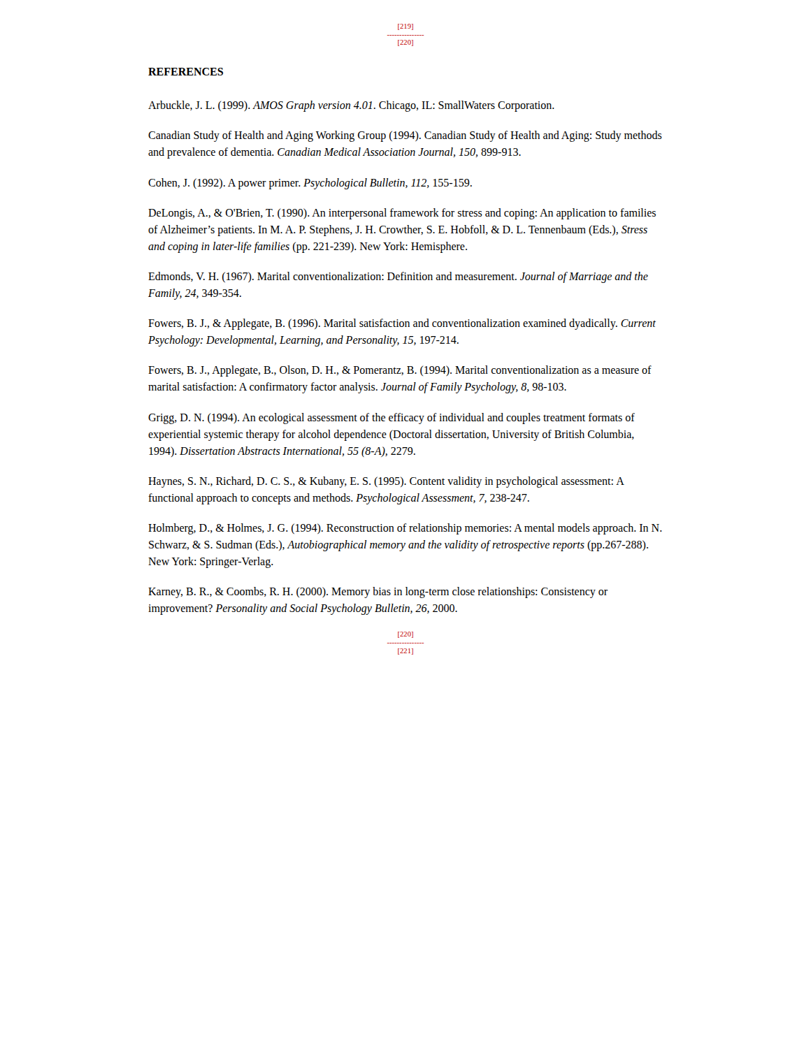[219]
---------------
[220]
REFERENCES
Arbuckle, J. L. (1999). AMOS Graph version 4.01. Chicago, IL: SmallWaters Corporation.
Canadian Study of Health and Aging Working Group (1994). Canadian Study of Health and Aging: Study methods and prevalence of dementia. Canadian Medical Association Journal, 150, 899-913.
Cohen, J. (1992). A power primer. Psychological Bulletin, 112, 155-159.
DeLongis, A., & O'Brien, T. (1990). An interpersonal framework for stress and coping: An application to families of Alzheimer’s patients. In M. A. P. Stephens, J. H. Crowther, S. E. Hobfoll, & D. L. Tennenbaum (Eds.), Stress and coping in later-life families (pp. 221-239). New York: Hemisphere.
Edmonds, V. H. (1967). Marital conventionalization: Definition and measurement. Journal of Marriage and the Family, 24, 349-354.
Fowers, B. J., & Applegate, B. (1996). Marital satisfaction and conventionalization examined dyadically. Current Psychology: Developmental, Learning, and Personality, 15, 197-214.
Fowers, B. J., Applegate, B., Olson, D. H., & Pomerantz, B. (1994). Marital conventionalization as a measure of marital satisfaction: A confirmatory factor analysis. Journal of Family Psychology, 8, 98-103.
Grigg, D. N. (1994). An ecological assessment of the efficacy of individual and couples treatment formats of experiential systemic therapy for alcohol dependence (Doctoral dissertation, University of British Columbia, 1994). Dissertation Abstracts International, 55 (8-A), 2279.
Haynes, S. N., Richard, D. C. S., & Kubany, E. S. (1995). Content validity in psychological assessment: A functional approach to concepts and methods. Psychological Assessment, 7, 238-247.
Holmberg, D., & Holmes, J. G. (1994). Reconstruction of relationship memories: A mental models approach. In N. Schwarz, & S. Sudman (Eds.), Autobiographical memory and the validity of retrospective reports (pp.267-288). New York: Springer-Verlag.
Karney, B. R., & Coombs, R. H. (2000). Memory bias in long-term close relationships: Consistency or improvement? Personality and Social Psychology Bulletin, 26, 2000.
[220]
---------------
[221]